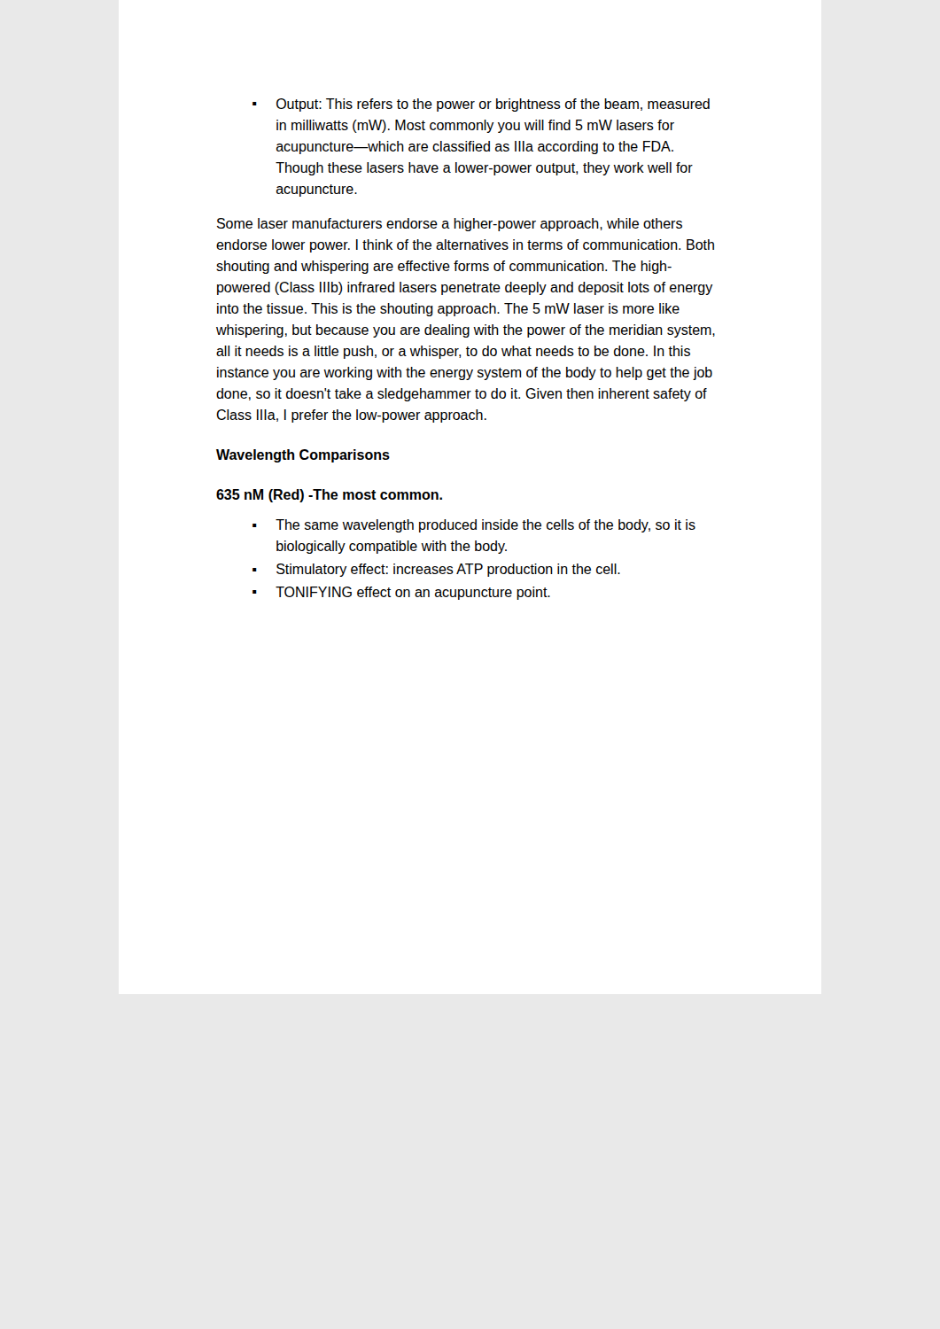Output: This refers to the power or brightness of the beam, measured in milliwatts (mW). Most commonly you will find 5 mW lasers for acupuncture—which are classified as IIIa according to the FDA. Though these lasers have a lower-power output, they work well for acupuncture.
Some laser manufacturers endorse a higher-power approach, while others endorse lower power. I think of the alternatives in terms of communication. Both shouting and whispering are effective forms of communication. The high-powered (Class IIIb) infrared lasers penetrate deeply and deposit lots of energy into the tissue. This is the shouting approach. The 5 mW laser is more like whispering, but because you are dealing with the power of the meridian system, all it needs is a little push, or a whisper, to do what needs to be done. In this instance you are working with the energy system of the body to help get the job done, so it doesn't take a sledgehammer to do it. Given then inherent safety of Class IIIa, I prefer the low-power approach.
Wavelength Comparisons
635 nM (Red) -The most common.
The same wavelength produced inside the cells of the body, so it is biologically compatible with the body.
Stimulatory effect: increases ATP production in the cell.
TONIFYING effect on an acupuncture point.